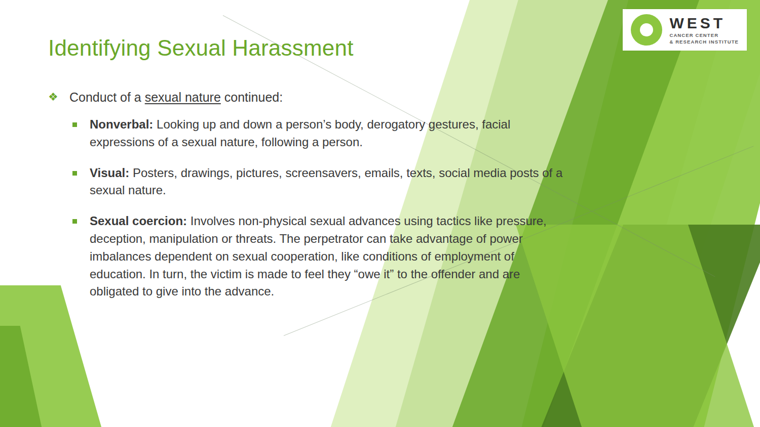WEST CANCER CENTER & RESEARCH INSTITUTE
Identifying Sexual Harassment
Conduct of a sexual nature continued:
Nonverbal: Looking up and down a person’s body, derogatory gestures, facial expressions of a sexual nature, following a person.
Visual: Posters, drawings, pictures, screensavers, emails, texts, social media posts of a sexual nature.
Sexual coercion: Involves non-physical sexual advances using tactics like pressure, deception, manipulation or threats. The perpetrator can take advantage of power imbalances dependent on sexual cooperation, like conditions of employment of education. In turn, the victim is made to feel they “owe it” to the offender and are obligated to give into the advance.